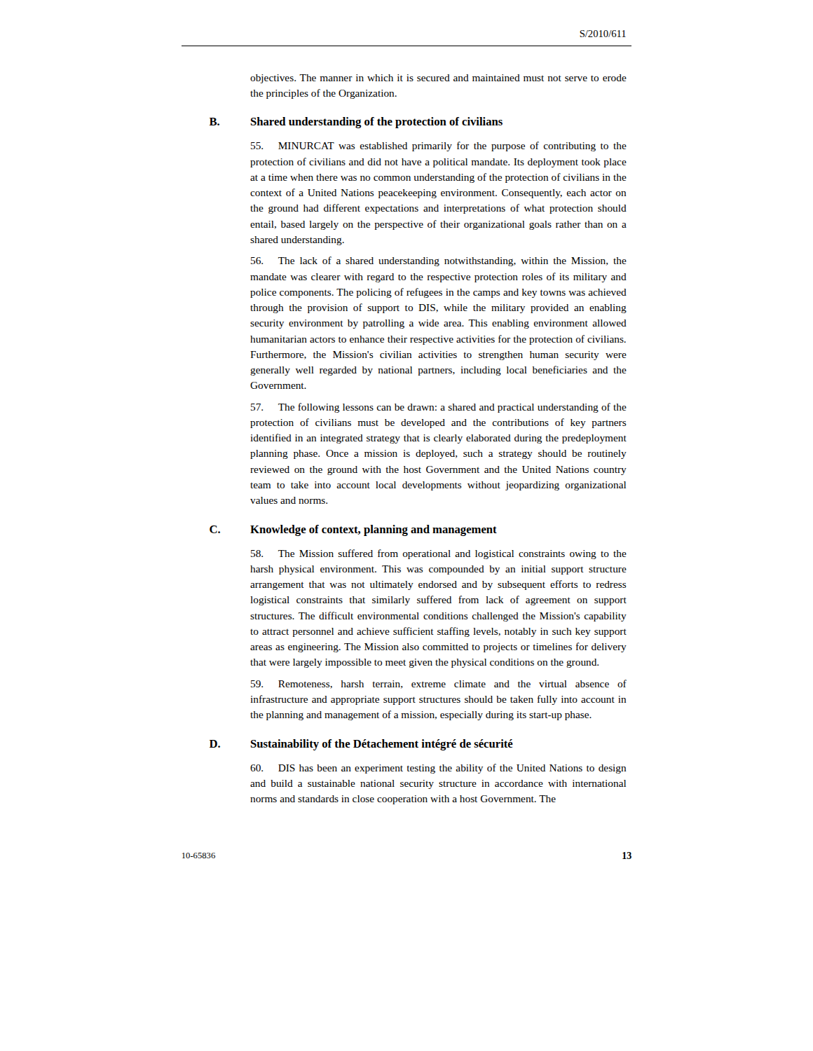S/2010/611
objectives. The manner in which it is secured and maintained must not serve to erode the principles of the Organization.
B. Shared understanding of the protection of civilians
55. MINURCAT was established primarily for the purpose of contributing to the protection of civilians and did not have a political mandate. Its deployment took place at a time when there was no common understanding of the protection of civilians in the context of a United Nations peacekeeping environment. Consequently, each actor on the ground had different expectations and interpretations of what protection should entail, based largely on the perspective of their organizational goals rather than on a shared understanding.
56. The lack of a shared understanding notwithstanding, within the Mission, the mandate was clearer with regard to the respective protection roles of its military and police components. The policing of refugees in the camps and key towns was achieved through the provision of support to DIS, while the military provided an enabling security environment by patrolling a wide area. This enabling environment allowed humanitarian actors to enhance their respective activities for the protection of civilians. Furthermore, the Mission's civilian activities to strengthen human security were generally well regarded by national partners, including local beneficiaries and the Government.
57. The following lessons can be drawn: a shared and practical understanding of the protection of civilians must be developed and the contributions of key partners identified in an integrated strategy that is clearly elaborated during the predeployment planning phase. Once a mission is deployed, such a strategy should be routinely reviewed on the ground with the host Government and the United Nations country team to take into account local developments without jeopardizing organizational values and norms.
C. Knowledge of context, planning and management
58. The Mission suffered from operational and logistical constraints owing to the harsh physical environment. This was compounded by an initial support structure arrangement that was not ultimately endorsed and by subsequent efforts to redress logistical constraints that similarly suffered from lack of agreement on support structures. The difficult environmental conditions challenged the Mission's capability to attract personnel and achieve sufficient staffing levels, notably in such key support areas as engineering. The Mission also committed to projects or timelines for delivery that were largely impossible to meet given the physical conditions on the ground.
59. Remoteness, harsh terrain, extreme climate and the virtual absence of infrastructure and appropriate support structures should be taken fully into account in the planning and management of a mission, especially during its start-up phase.
D. Sustainability of the Détachement intégré de sécurité
60. DIS has been an experiment testing the ability of the United Nations to design and build a sustainable national security structure in accordance with international norms and standards in close cooperation with a host Government. The
10-65836
13